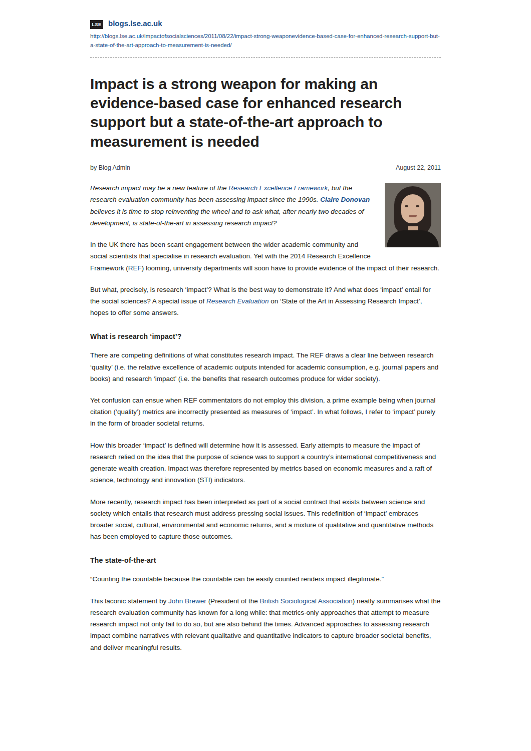LSE
blogs.lse.ac.uk
http://blogs.lse.ac.uk/impactofsocialsciences/2011/08/22/impact-strong-weaponevidence-based-case-for-enhanced-research-support-but-a-state-of-the-art-approach-to-measurement-is-needed/
Impact is a strong weapon for making an evidence-based case for enhanced research support but a state-of-the-art approach to measurement is needed
by Blog Admin August 22, 2011
Research impact may be a new feature of the Research Excellence Framework, but the research evaluation community has been assessing impact since the 1990s. Claire Donovan believes it is time to stop reinventing the wheel and to ask what, after nearly two decades of development, is state-of-the-art in assessing research impact?
In the UK there has been scant engagement between the wider academic community and social scientists that specialise in research evaluation. Yet with the 2014 Research Excellence Framework (REF) looming, university departments will soon have to provide evidence of the impact of their research.
But what, precisely, is research ‘impact’? What is the best way to demonstrate it? And what does ‘impact’ entail for the social sciences? A special issue of Research Evaluation on ‘State of the Art in Assessing Research Impact’, hopes to offer some answers.
What is research ‘impact’?
There are competing definitions of what constitutes research impact. The REF draws a clear line between research ‘quality’ (i.e. the relative excellence of academic outputs intended for academic consumption, e.g. journal papers and books) and research ‘impact’ (i.e. the benefits that research outcomes produce for wider society).
Yet confusion can ensue when REF commentators do not employ this division, a prime example being when journal citation (‘quality’) metrics are incorrectly presented as measures of ‘impact’. In what follows, I refer to ‘impact’ purely in the form of broader societal returns.
How this broader ‘impact’ is defined will determine how it is assessed. Early attempts to measure the impact of research relied on the idea that the purpose of science was to support a country’s international competitiveness and generate wealth creation. Impact was therefore represented by metrics based on economic measures and a raft of science, technology and innovation (STI) indicators.
More recently, research impact has been interpreted as part of a social contract that exists between science and society which entails that research must address pressing social issues. This redefinition of ‘impact’ embraces broader social, cultural, environmental and economic returns, and a mixture of qualitative and quantitative methods has been employed to capture those outcomes.
The state-of-the-art
“Counting the countable because the countable can be easily counted renders impact illegitimate.”
This laconic statement by John Brewer (President of the British Sociological Association) neatly summarises what the research evaluation community has known for a long while: that metrics-only approaches that attempt to measure research impact not only fail to do so, but are also behind the times. Advanced approaches to assessing research impact combine narratives with relevant qualitative and quantitative indicators to capture broader societal benefits, and deliver meaningful results.